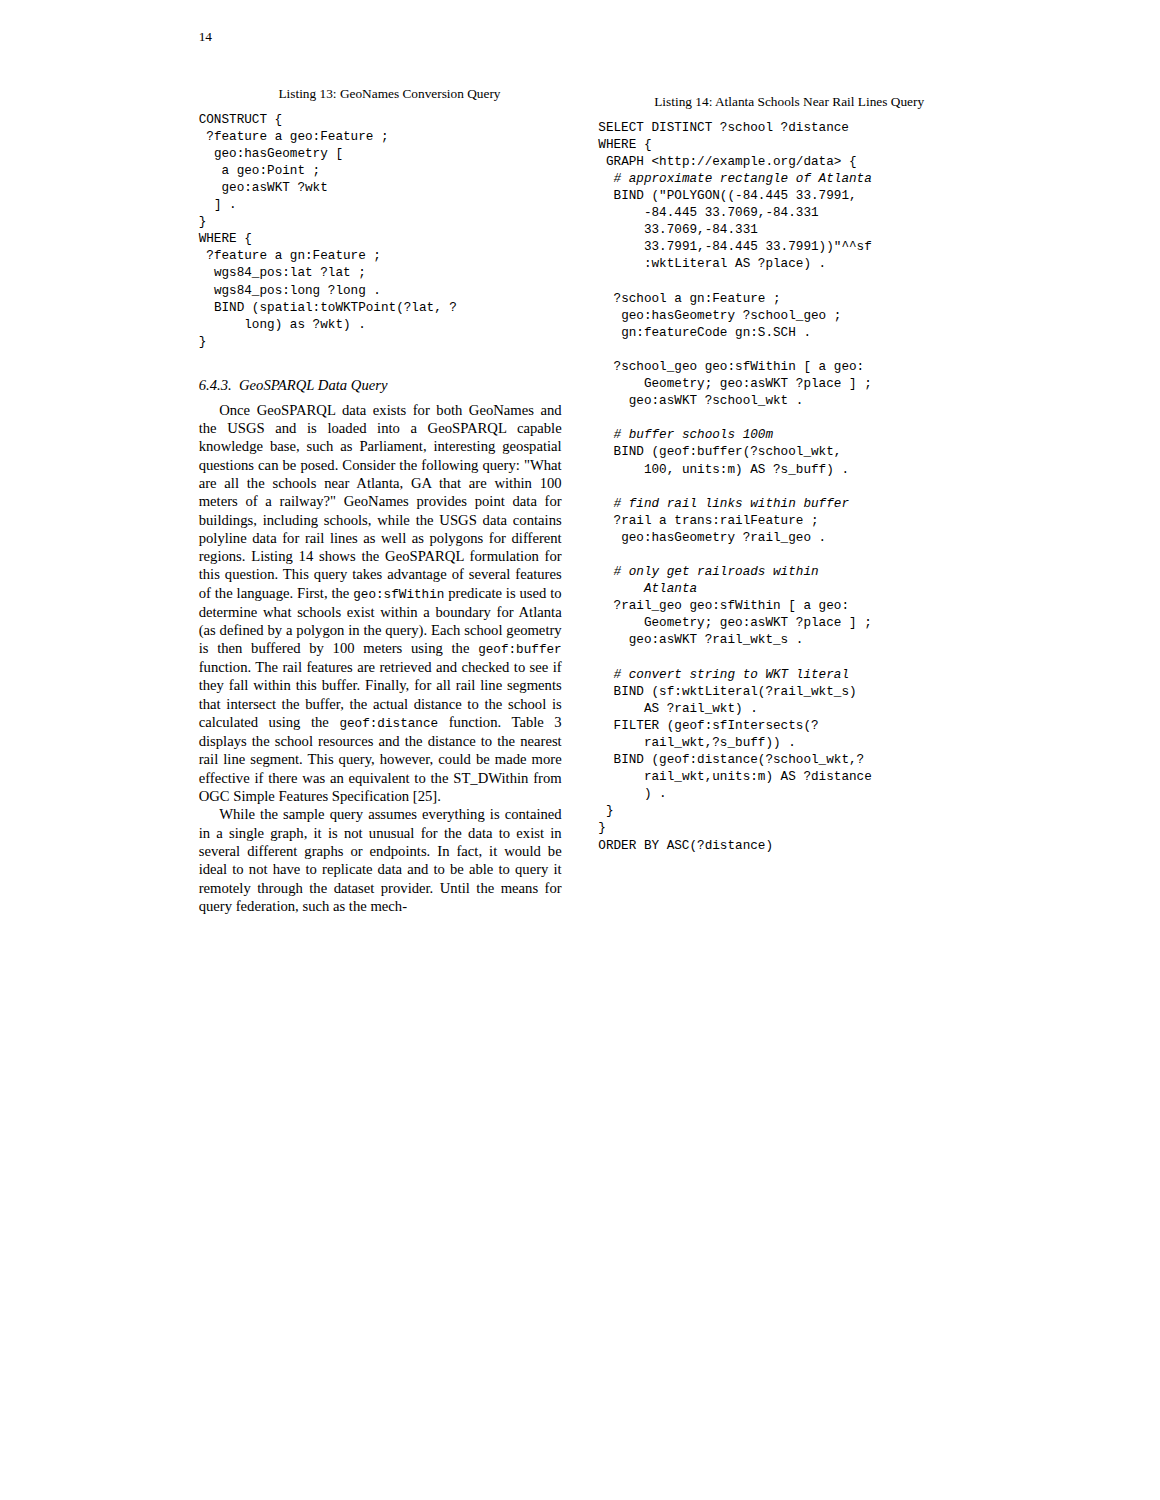14
Listing 13: GeoNames Conversion Query
CONSTRUCT {
 ?feature a geo:Feature ;
  geo:hasGeometry [
   a geo:Point ;
   geo:asWKT ?wkt
  ] .
}
WHERE {
 ?feature a gn:Feature ;
  wgs84_pos:lat ?lat ;
  wgs84_pos:long ?long .
  BIND (spatial:toWKTPoint(?lat, ?
      long) as ?wkt) .
}
6.4.3. GeoSPARQL Data Query
Once GeoSPARQL data exists for both GeoNames and the USGS and is loaded into a GeoSPARQL capable knowledge base, such as Parliament, interesting geospatial questions can be posed. Consider the following query: "What are all the schools near Atlanta, GA that are within 100 meters of a railway?" GeoNames provides point data for buildings, including schools, while the USGS data contains polyline data for rail lines as well as polygons for different regions. Listing 14 shows the GeoSPARQL formulation for this question. This query takes advantage of several features of the language. First, the geo:sfWithin predicate is used to determine what schools exist within a boundary for Atlanta (as defined by a polygon in the query). Each school geometry is then buffered by 100 meters using the geof:buffer function. The rail features are retrieved and checked to see if they fall within this buffer. Finally, for all rail line segments that intersect the buffer, the actual distance to the school is calculated using the geof:distance function. Table 3 displays the school resources and the distance to the nearest rail line segment. This query, however, could be made more effective if there was an equivalent to the ST_DWithin from OGC Simple Features Specification [25].
While the sample query assumes everything is contained in a single graph, it is not unusual for the data to exist in several different graphs or endpoints. In fact, it would be ideal to not have to replicate data and to be able to query it remotely through the dataset provider. Until the means for query federation, such as the mech-
Listing 14: Atlanta Schools Near Rail Lines Query
SELECT DISTINCT ?school ?distance
WHERE {
 GRAPH <http://example.org/data> {
  # approximate rectangle of Atlanta
  BIND ("POLYGON((-84.445 33.7991,
      -84.445 33.7069,-84.331
      33.7069,-84.331
      33.7991,-84.445 33.7991))"^^sf
      :wktLiteral AS ?place) .

  ?school a gn:Feature ;
   geo:hasGeometry ?school_geo ;
   gn:featureCode gn:S.SCH .

  ?school_geo geo:sfWithin [ a geo:
      Geometry; geo:asWKT ?place ] ;
    geo:asWKT ?school_wkt .

  # buffer schools 100m
  BIND (geof:buffer(?school_wkt,
      100, units:m) AS ?s_buff) .

  # find rail links within buffer
  ?rail a trans:railFeature ;
   geo:hasGeometry ?rail_geo .

  # only get railroads within
      Atlanta
  ?rail_geo geo:sfWithin [ a geo:
      Geometry; geo:asWKT ?place ] ;
    geo:asWKT ?rail_wkt_s .

  # convert string to WKT literal
  BIND (sf:wktLiteral(?rail_wkt_s)
      AS ?rail_wkt) .
  FILTER (geof:sfIntersects(?
      rail_wkt,?s_buff)) .
  BIND (geof:distance(?school_wkt,?
      rail_wkt,units:m) AS ?distance
      ) .
 }
}
ORDER BY ASC(?distance)